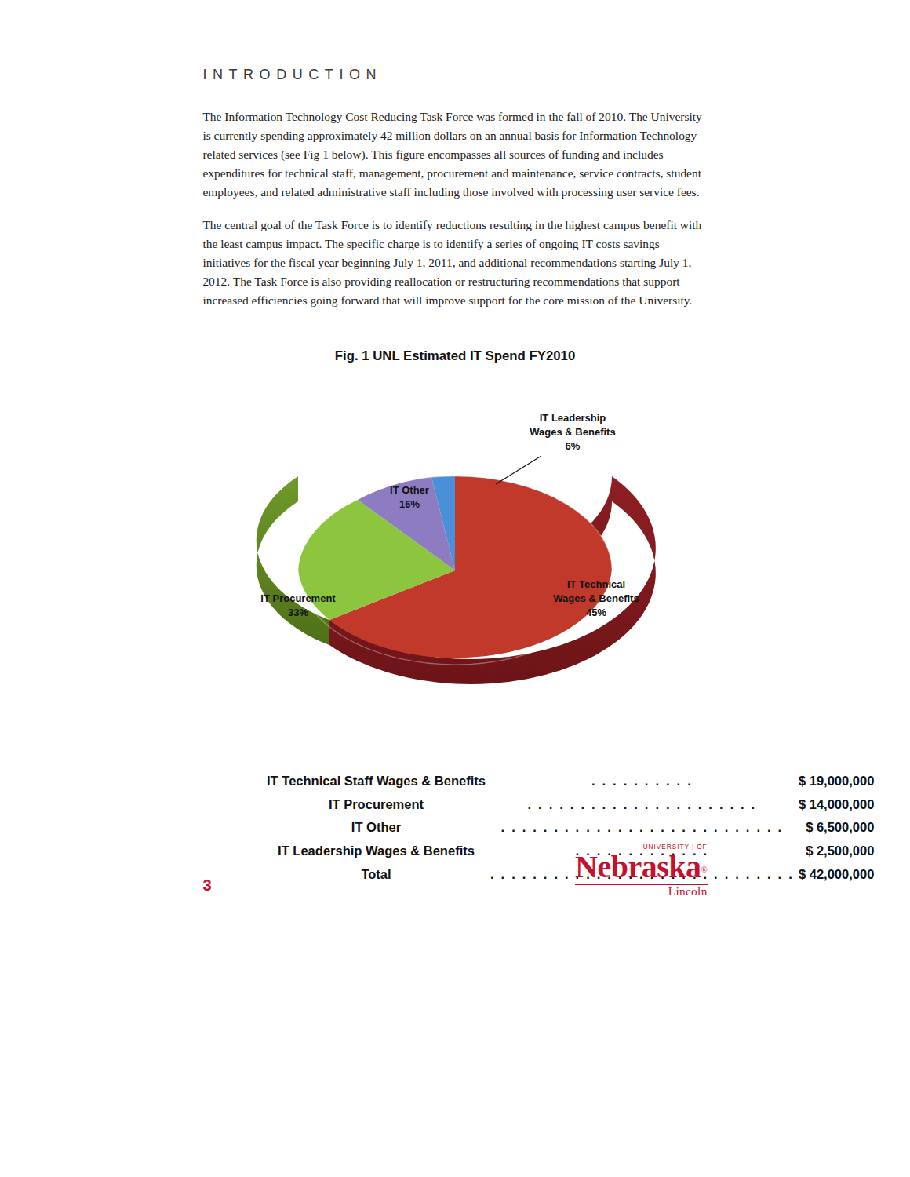Introduction
The Information Technology Cost Reducing Task Force was formed in the fall of 2010. The University is currently spending approximately 42 million dollars on an annual basis for Information Technology related services (see Fig 1 below). This figure encompasses all sources of funding and includes expenditures for technical staff, management, procurement and maintenance, service contracts, student employees, and related administrative staff including those involved with processing user service fees.
The central goal of the Task Force is to identify reductions resulting in the highest campus benefit with the least campus impact. The specific charge is to identify a series of ongoing IT costs savings initiatives for the fiscal year beginning July 1, 2011, and additional recommendations starting July 1, 2012. The Task Force is also providing reallocation or restructuring recommendations that support increased efficiencies going forward that will improve support for the core mission of the University.
Fig. 1 UNL Estimated IT Spend FY2010
IT Leadership Wages & Benefits 6% IT Other 16% IT Procurement 33% IT Technical Wages & Benefits 45%
| IT Technical Staff Wages & Benefits | . . . . . . . . . . | $ 19,000,000 |
| IT Procurement | . . . . . . . . . . . . . . . . . . . . . . | $ 14,000,000 |
| IT Other | . . . . . . . . . . . . . . . . . . . . . . . . . . . | $ 6,500,000 |
| IT Leadership Wages & Benefits | . . . . . . . . . . . . . | $ 2,500,000 |
| Total | . . . . . . . . . . . . . . . . . . . . . . . . . . . . . | $ 42,000,000 |
3
UNIVERSITY | OF Nebraska® Lincoln